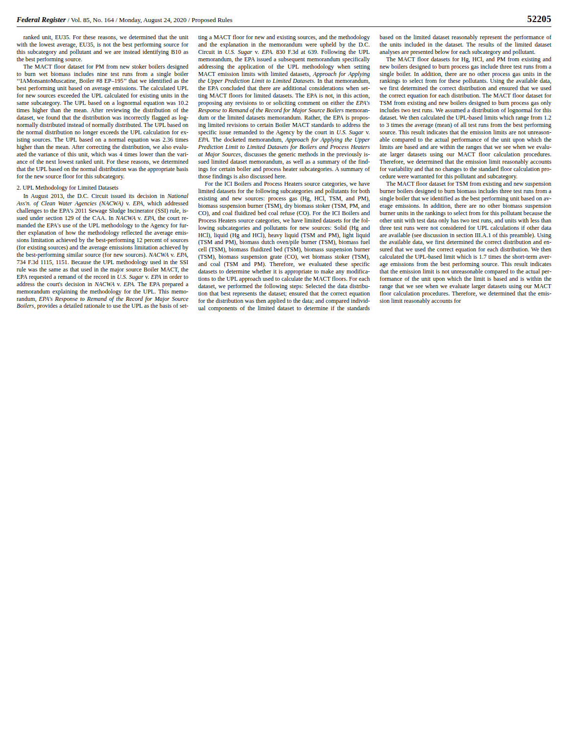Federal Register / Vol. 85, No. 164 / Monday, August 24, 2020 / Proposed Rules
52205
ranked unit, EU35. For these reasons, we determined that the unit with the lowest average, EU35, is not the best performing source for this subcategory and pollutant and we are instead identifying B10 as the best performing source.
The MACT floor dataset for PM from new stoker boilers designed to burn wet biomass includes nine test runs from a single boiler ‘‘IAMonsantoMuscatine, Boiler #8 EP–195’’ that we identified as the best performing unit based on average emissions. The calculated UPL for new sources exceeded the UPL calculated for existing units in the same subcategory. The UPL based on a lognormal equation was 10.2 times higher than the mean. After reviewing the distribution of the dataset, we found that the distribution was incorrectly flagged as lognormally distributed instead of normally distributed. The UPL based on the normal distribution no longer exceeds the UPL calculation for existing sources. The UPL based on a normal equation was 2.36 times higher than the mean. After correcting the distribution, we also evaluated the variance of this unit, which was 4 times lower than the variance of the next lowest ranked unit. For these reasons, we determined that the UPL based on the normal distribution was the appropriate basis for the new source floor for this subcategory.
2. UPL Methodology for Limited Datasets
In August 2013, the D.C. Circuit issued its decision in National Ass'n. of Clean Water Agencies (NACWA) v. EPA, which addressed challenges to the EPA's 2011 Sewage Sludge Incinerator (SSI) rule, issued under section 129 of the CAA. In NACWA v. EPA, the court remanded the EPA's use of the UPL methodology to the Agency for further explanation of how the methodology reflected the average emissions limitation achieved by the best-performing 12 percent of sources (for existing sources) and the average emissions limitation achieved by the best-performing similar source (for new sources). NACWA v. EPA, 734 F.3d 1115, 1151. Because the UPL methodology used in the SSI rule was the same as that used in the major source Boiler MACT, the EPA requested a remand of the record in U.S. Sugar v. EPA in order to address the court's decision in NACWA v. EPA. The EPA prepared a memorandum explaining the methodology for the UPL. This memorandum, EPA's Response to Remand of the Record for Major Source Boilers, provides a detailed rationale to use the UPL as the basis of setting a MACT floor for new and existing sources, and the methodology and the explanation in the memorandum were upheld by the D.C. Circuit in U.S. Sugar v. EPA. 830 F.3d at 639. Following the UPL memorandum, the EPA issued a subsequent memorandum specifically addressing the application of the UPL methodology when setting MACT emission limits with limited datasets, Approach for Applying the Upper Prediction Limit to Limited Datasets. In that memorandum, the EPA concluded that there are additional considerations when setting MACT floors for limited datasets. The EPA is not, in this action, proposing any revisions to or soliciting comment on either the EPA's Response to Remand of the Record for Major Source Boilers memorandum or the limited datasets memorandum. Rather, the EPA is proposing limited revisions to certain Boiler MACT standards to address the specific issue remanded to the Agency by the court in U.S. Sugar v. EPA. The docketed memorandum, Approach for Applying the Upper Prediction Limit to Limited Datasets for Boilers and Process Heaters at Major Sources, discusses the generic methods in the previously issued limited dataset memorandum, as well as a summary of the findings for certain boiler and process heater subcategories. A summary of those findings is also discussed here.
For the ICI Boilers and Process Heaters source categories, we have limited datasets for the following subcategories and pollutants for both existing and new sources: process gas (Hg, HCl, TSM, and PM), biomass suspension burner (TSM), dry biomass stoker (TSM, PM, and CO), and coal fluidized bed coal refuse (CO). For the ICI Boilers and Process Heaters source categories, we have limited datasets for the following subcategories and pollutants for new sources: Solid (Hg and HCl), liquid (Hg and HCl), heavy liquid (TSM and PM), light liquid (TSM and PM), biomass dutch oven/pile burner (TSM), biomass fuel cell (TSM), biomass fluidized bed (TSM), biomass suspension burner (TSM), biomass suspension grate (CO), wet biomass stoker (TSM), and coal (TSM and PM). Therefore, we evaluated these specific datasets to determine whether it is appropriate to make any modifications to the UPL approach used to calculate the MACT floors. For each dataset, we performed the following steps: Selected the data distribution that best represents the dataset; ensured that the correct equation for the distribution was then applied to the data; and compared individual components of the limited dataset to determine if the standards based on the limited dataset reasonably represent the performance of the units included in the dataset. The results of the limited dataset analyses are presented below for each subcategory and pollutant.
The MACT floor datasets for Hg, HCl, and PM from existing and new boilers designed to burn process gas include three test runs from a single boiler. In addition, there are no other process gas units in the rankings to select from for these pollutants. Using the available data, we first determined the correct distribution and ensured that we used the correct equation for each distribution. The MACT floor dataset for TSM from existing and new boilers designed to burn process gas only includes two test runs. We assumed a distribution of lognormal for this dataset. We then calculated the UPL-based limits which range from 1.2 to 3 times the average (mean) of all test runs from the best performing source. This result indicates that the emission limits are not unreasonable compared to the actual performance of the unit upon which the limits are based and are within the ranges that we see when we evaluate larger datasets using our MACT floor calculation procedures. Therefore, we determined that the emission limit reasonably accounts for variability and that no changes to the standard floor calculation procedure were warranted for this pollutant and subcategory.
The MACT floor dataset for TSM from existing and new suspension burner boilers designed to burn biomass includes three test runs from a single boiler that we identified as the best performing unit based on average emissions. In addition, there are no other biomass suspension burner units in the rankings to select from for this pollutant because the other unit with test data only has two test runs, and units with less than three test runs were not considered for UPL calculations if other data are available (see discussion in section III.A.1 of this preamble). Using the available data, we first determined the correct distribution and ensured that we used the correct equation for each distribution. We then calculated the UPL-based limit which is 1.7 times the short-term average emissions from the best performing source. This result indicates that the emission limit is not unreasonable compared to the actual performance of the unit upon which the limit is based and is within the range that we see when we evaluate larger datasets using our MACT floor calculation procedures. Therefore, we determined that the emission limit reasonably accounts for